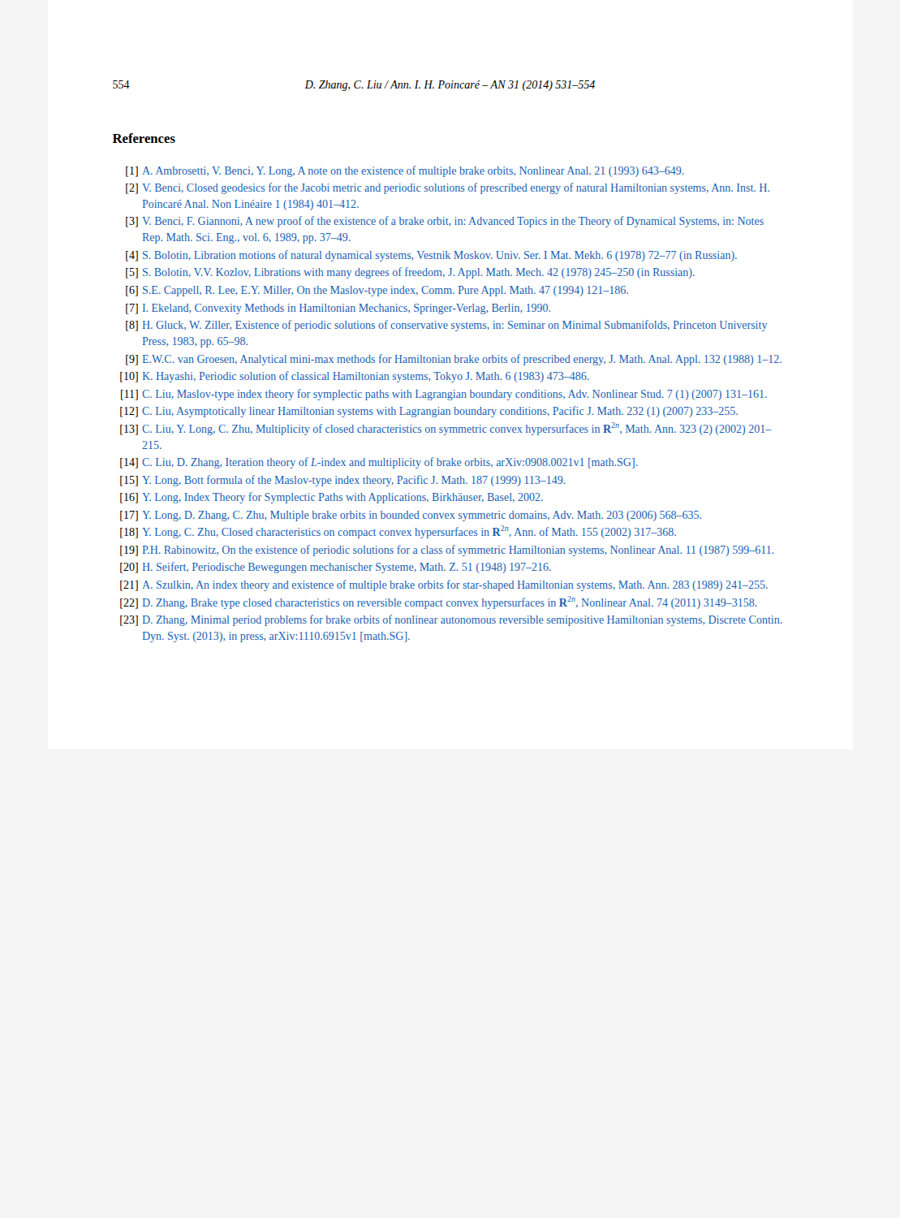554 D. Zhang, C. Liu / Ann. I. H. Poincaré – AN 31 (2014) 531–554
References
[1] A. Ambrosetti, V. Benci, Y. Long, A note on the existence of multiple brake orbits, Nonlinear Anal. 21 (1993) 643–649.
[2] V. Benci, Closed geodesics for the Jacobi metric and periodic solutions of prescribed energy of natural Hamiltonian systems, Ann. Inst. H. Poincaré Anal. Non Linéaire 1 (1984) 401–412.
[3] V. Benci, F. Giannoni, A new proof of the existence of a brake orbit, in: Advanced Topics in the Theory of Dynamical Systems, in: Notes Rep. Math. Sci. Eng., vol. 6, 1989, pp. 37–49.
[4] S. Bolotin, Libration motions of natural dynamical systems, Vestnik Moskov. Univ. Ser. I Mat. Mekh. 6 (1978) 72–77 (in Russian).
[5] S. Bolotin, V.V. Kozlov, Librations with many degrees of freedom, J. Appl. Math. Mech. 42 (1978) 245–250 (in Russian).
[6] S.E. Cappell, R. Lee, E.Y. Miller, On the Maslov-type index, Comm. Pure Appl. Math. 47 (1994) 121–186.
[7] I. Ekeland, Convexity Methods in Hamiltonian Mechanics, Springer-Verlag, Berlin, 1990.
[8] H. Gluck, W. Ziller, Existence of periodic solutions of conservative systems, in: Seminar on Minimal Submanifolds, Princeton University Press, 1983, pp. 65–98.
[9] E.W.C. van Groesen, Analytical mini-max methods for Hamiltonian brake orbits of prescribed energy, J. Math. Anal. Appl. 132 (1988) 1–12.
[10] K. Hayashi, Periodic solution of classical Hamiltonian systems, Tokyo J. Math. 6 (1983) 473–486.
[11] C. Liu, Maslov-type index theory for symplectic paths with Lagrangian boundary conditions, Adv. Nonlinear Stud. 7 (1) (2007) 131–161.
[12] C. Liu, Asymptotically linear Hamiltonian systems with Lagrangian boundary conditions, Pacific J. Math. 232 (1) (2007) 233–255.
[13] C. Liu, Y. Long, C. Zhu, Multiplicity of closed characteristics on symmetric convex hypersurfaces in R2n, Math. Ann. 323 (2) (2002) 201–215.
[14] C. Liu, D. Zhang, Iteration theory of L-index and multiplicity of brake orbits, arXiv:0908.0021v1 [math.SG].
[15] Y. Long, Bott formula of the Maslov-type index theory, Pacific J. Math. 187 (1999) 113–149.
[16] Y. Long, Index Theory for Symplectic Paths with Applications, Birkhäuser, Basel, 2002.
[17] Y. Long, D. Zhang, C. Zhu, Multiple brake orbits in bounded convex symmetric domains, Adv. Math. 203 (2006) 568–635.
[18] Y. Long, C. Zhu, Closed characteristics on compact convex hypersurfaces in R2n, Ann. of Math. 155 (2002) 317–368.
[19] P.H. Rabinowitz, On the existence of periodic solutions for a class of symmetric Hamiltonian systems, Nonlinear Anal. 11 (1987) 599–611.
[20] H. Seifert, Periodische Bewegungen mechanischer Systeme, Math. Z. 51 (1948) 197–216.
[21] A. Szulkin, An index theory and existence of multiple brake orbits for star-shaped Hamiltonian systems, Math. Ann. 283 (1989) 241–255.
[22] D. Zhang, Brake type closed characteristics on reversible compact convex hypersurfaces in R2n, Nonlinear Anal. 74 (2011) 3149–3158.
[23] D. Zhang, Minimal period problems for brake orbits of nonlinear autonomous reversible semipositive Hamiltonian systems, Discrete Contin. Dyn. Syst. (2013), in press, arXiv:1110.6915v1 [math.SG].